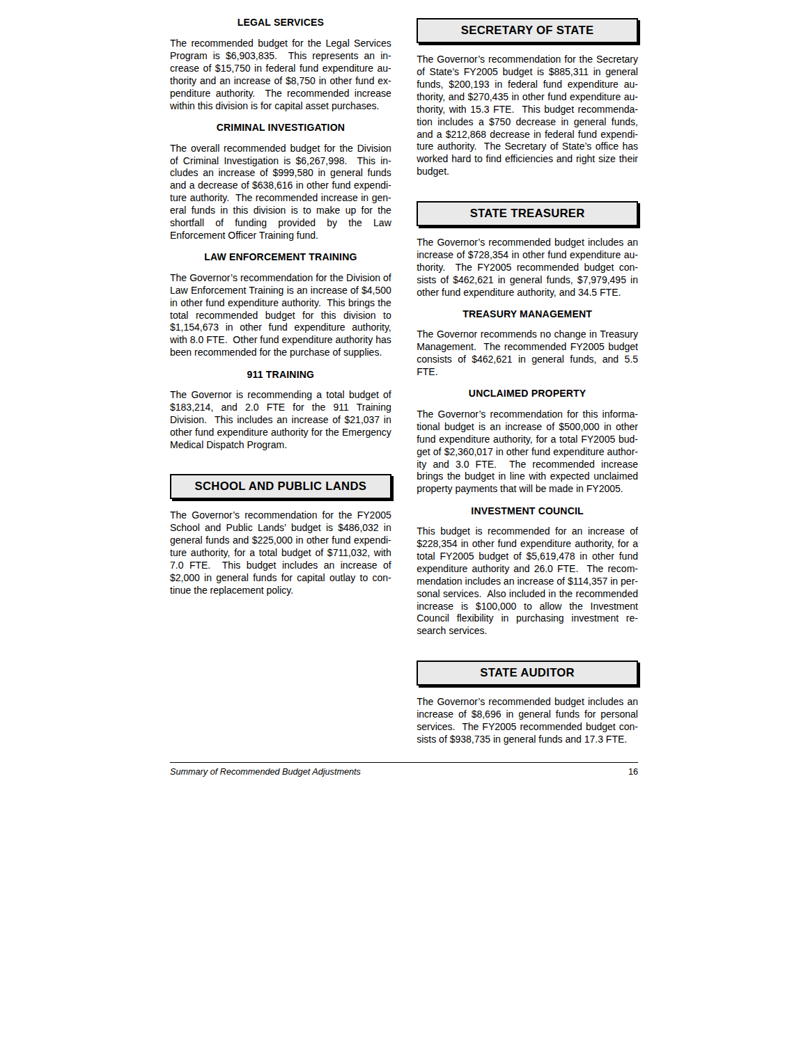LEGAL SERVICES
The recommended budget for the Legal Services Program is $6,903,835. This represents an increase of $15,750 in federal fund expenditure authority and an increase of $8,750 in other fund expenditure authority. The recommended increase within this division is for capital asset purchases.
CRIMINAL INVESTIGATION
The overall recommended budget for the Division of Criminal Investigation is $6,267,998. This includes an increase of $999,580 in general funds and a decrease of $638,616 in other fund expenditure authority. The recommended increase in general funds in this division is to make up for the shortfall of funding provided by the Law Enforcement Officer Training fund.
LAW ENFORCEMENT TRAINING
The Governor’s recommendation for the Division of Law Enforcement Training is an increase of $4,500 in other fund expenditure authority. This brings the total recommended budget for this division to $1,154,673 in other fund expenditure authority, with 8.0 FTE. Other fund expenditure authority has been recommended for the purchase of supplies.
911 TRAINING
The Governor is recommending a total budget of $183,214, and 2.0 FTE for the 911 Training Division. This includes an increase of $21,037 in other fund expenditure authority for the Emergency Medical Dispatch Program.
SCHOOL AND PUBLIC LANDS
The Governor’s recommendation for the FY2005 School and Public Lands’ budget is $486,032 in general funds and $225,000 in other fund expenditure authority, for a total budget of $711,032, with 7.0 FTE. This budget includes an increase of $2,000 in general funds for capital outlay to continue the replacement policy.
SECRETARY OF STATE
The Governor’s recommendation for the Secretary of State’s FY2005 budget is $885,311 in general funds, $200,193 in federal fund expenditure authority, and $270,435 in other fund expenditure authority, with 15.3 FTE. This budget recommendation includes a $750 decrease in general funds, and a $212,868 decrease in federal fund expenditure authority. The Secretary of State’s office has worked hard to find efficiencies and right size their budget.
STATE TREASURER
The Governor’s recommended budget includes an increase of $728,354 in other fund expenditure authority. The FY2005 recommended budget consists of $462,621 in general funds, $7,979,495 in other fund expenditure authority, and 34.5 FTE.
TREASURY MANAGEMENT
The Governor recommends no change in Treasury Management. The recommended FY2005 budget consists of $462,621 in general funds, and 5.5 FTE.
UNCLAIMED PROPERTY
The Governor’s recommendation for this informational budget is an increase of $500,000 in other fund expenditure authority, for a total FY2005 budget of $2,360,017 in other fund expenditure authority and 3.0 FTE. The recommended increase brings the budget in line with expected unclaimed property payments that will be made in FY2005.
INVESTMENT COUNCIL
This budget is recommended for an increase of $228,354 in other fund expenditure authority, for a total FY2005 budget of $5,619,478 in other fund expenditure authority and 26.0 FTE. The recommendation includes an increase of $114,357 in personal services. Also included in the recommended increase is $100,000 to allow the Investment Council flexibility in purchasing investment research services.
STATE AUDITOR
The Governor’s recommended budget includes an increase of $8,696 in general funds for personal services. The FY2005 recommended budget consists of $938,735 in general funds and 17.3 FTE.
Summary of Recommended Budget Adjustments 16